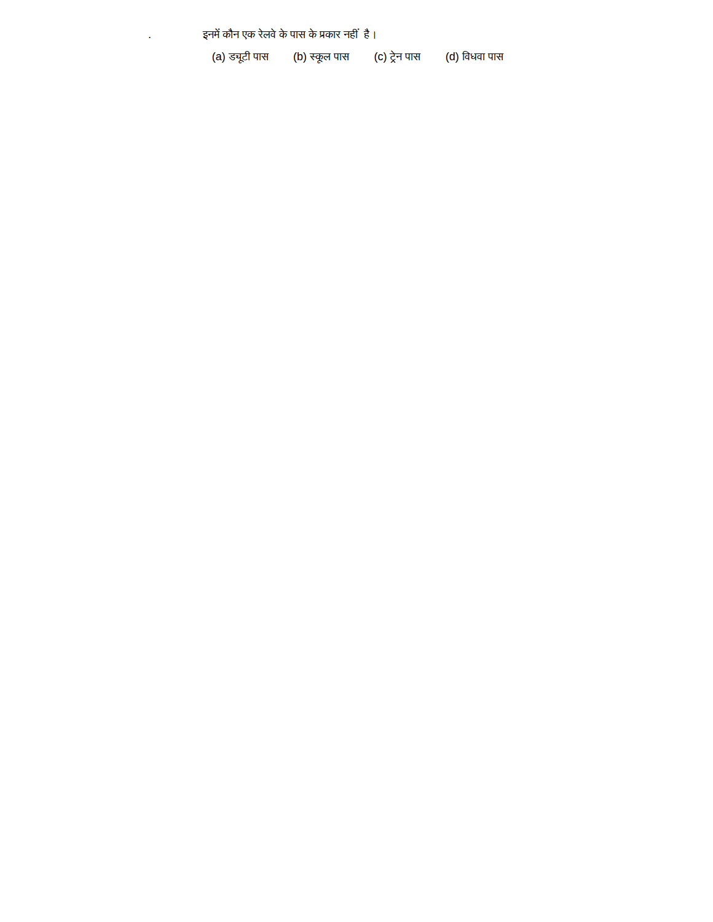.
इनमें कौन एक रेलवे के पास के प्रकार नहीं है।
(a) ड्यूटी पास(b) स्कूल पास(c) ट्रेन पास(d) विधवा पास